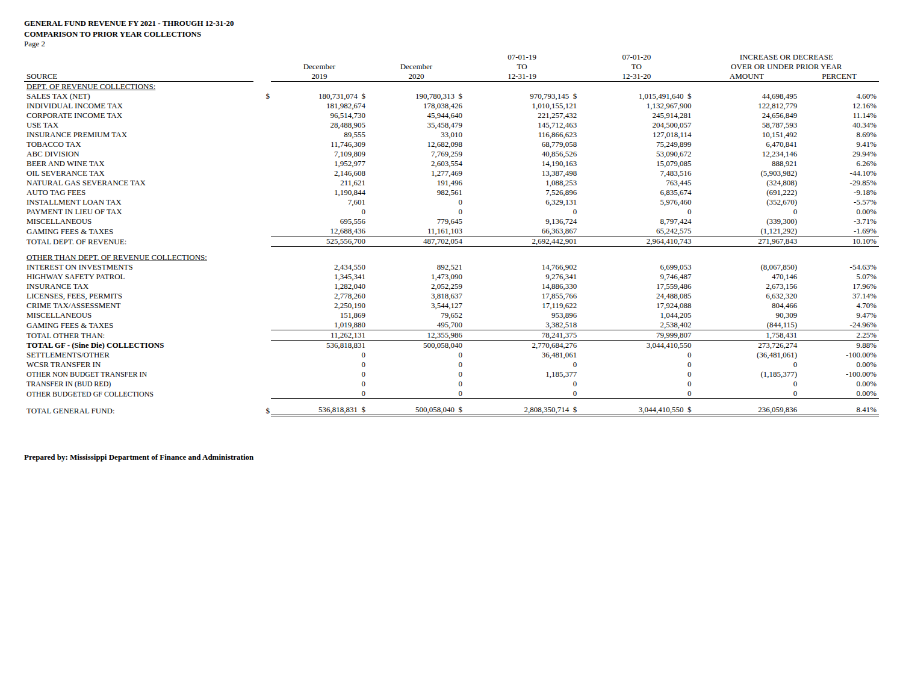GENERAL FUND REVENUE FY 2021 - THROUGH 12-31-20
COMPARISON TO PRIOR YEAR COLLECTIONS
Page 2
| | | | | 07-01-19 | 07-01-20 | INCREASE OR DECREASE |
| --- | --- | --- | --- | --- | --- | --- |
| | | December | December | TO | TO | OVER OR UNDER PRIOR YEAR |
| SOURCE | | 2019 | 2020 | 12-31-19 | 12-31-20 | AMOUNT | PERCENT |
| DEPT. OF REVENUE COLLECTIONS: | | | | | | | |
| SALES TAX (NET) | $ | 180,731,074 $ | 190,780,313 $ | 970,793,145 $ | 1,015,491,640 $ | 44,698,495 | 4.60% |
| INDIVIDUAL INCOME TAX | | 181,982,674 | 178,038,426 | 1,010,155,121 | 1,132,967,900 | 122,812,779 | 12.16% |
| CORPORATE INCOME TAX | | 96,514,730 | 45,944,640 | 221,257,432 | 245,914,281 | 24,656,849 | 11.14% |
| USE TAX | | 28,488,905 | 35,458,479 | 145,712,463 | 204,500,057 | 58,787,593 | 40.34% |
| INSURANCE PREMIUM TAX | | 89,555 | 33,010 | 116,866,623 | 127,018,114 | 10,151,492 | 8.69% |
| TOBACCO TAX | | 11,746,309 | 12,682,098 | 68,779,058 | 75,249,899 | 6,470,841 | 9.41% |
| ABC DIVISION | | 7,109,809 | 7,769,259 | 40,856,526 | 53,090,672 | 12,234,146 | 29.94% |
| BEER AND WINE TAX | | 1,952,977 | 2,603,554 | 14,190,163 | 15,079,085 | 888,921 | 6.26% |
| OIL SEVERANCE TAX | | 2,146,608 | 1,277,469 | 13,387,498 | 7,483,516 | (5,903,982) | -44.10% |
| NATURAL GAS SEVERANCE TAX | | 211,621 | 191,496 | 1,088,253 | 763,445 | (324,808) | -29.85% |
| AUTO TAG FEES | | 1,190,844 | 982,561 | 7,526,896 | 6,835,674 | (691,222) | -9.18% |
| INSTALLMENT LOAN TAX | | 7,601 | 0 | 6,329,131 | 5,976,460 | (352,670) | -5.57% |
| PAYMENT IN LIEU OF TAX | | 0 | 0 | 0 | 0 | 0 | 0.00% |
| MISCELLANEOUS | | 695,556 | 779,645 | 9,136,724 | 8,797,424 | (339,300) | -3.71% |
| GAMING FEES & TAXES | | 12,688,436 | 11,161,103 | 66,363,867 | 65,242,575 | (1,121,292) | -1.69% |
| TOTAL DEPT. OF REVENUE: | | 525,556,700 | 487,702,054 | 2,692,442,901 | 2,964,410,743 | 271,967,843 | 10.10% |
| OTHER THAN DEPT. OF REVENUE COLLECTIONS: | | | | | | |
| INTEREST ON INVESTMENTS | | 2,434,550 | 892,521 | 14,766,902 | 6,699,053 | (8,067,850) | -54.63% |
| HIGHWAY SAFETY PATROL | | 1,345,341 | 1,473,090 | 9,276,341 | 9,746,487 | 470,146 | 5.07% |
| INSURANCE TAX | | 1,282,040 | 2,052,259 | 14,886,330 | 17,559,486 | 2,673,156 | 17.96% |
| LICENSES, FEES, PERMITS | | 2,778,260 | 3,818,637 | 17,855,766 | 24,488,085 | 6,632,320 | 37.14% |
| CRIME TAX/ASSESSMENT | | 2,250,190 | 3,544,127 | 17,119,622 | 17,924,088 | 804,466 | 4.70% |
| MISCELLANEOUS | | 151,869 | 79,652 | 953,896 | 1,044,205 | 90,309 | 9.47% |
| GAMING FEES & TAXES | | 1,019,880 | 495,700 | 3,382,518 | 2,538,402 | (844,115) | -24.96% |
| TOTAL OTHER THAN: | | 11,262,131 | 12,355,986 | 78,241,375 | 79,999,807 | 1,758,431 | 2.25% |
| TOTAL GF - (Sine Die) COLLECTIONS | | 536,818,831 | 500,058,040 | 2,770,684,276 | 3,044,410,550 | 273,726,274 | 9.88% |
| SETTLEMENTS/OTHER | | 0 | 0 | 36,481,061 | 0 | (36,481,061) | -100.00% |
| WCSR TRANSFER IN | | 0 | 0 | 0 | 0 | 0 | 0.00% |
| OTHER NON BUDGET TRANSFER IN | | 0 | 0 | 1,185,377 | 0 | (1,185,377) | -100.00% |
| TRANSFER IN (BUD RED) | | 0 | 0 | 0 | 0 | 0 | 0.00% |
| OTHER BUDGETED GF COLLECTIONS | | 0 | 0 | 0 | 0 | 0 | 0.00% |
| TOTAL GENERAL FUND: | $ | 536,818,831 $ | 500,058,040 $ | 2,808,350,714 $ | 3,044,410,550 $ | 236,059,836 | 8.41% |
Prepared by: Mississippi Department of Finance and Administration